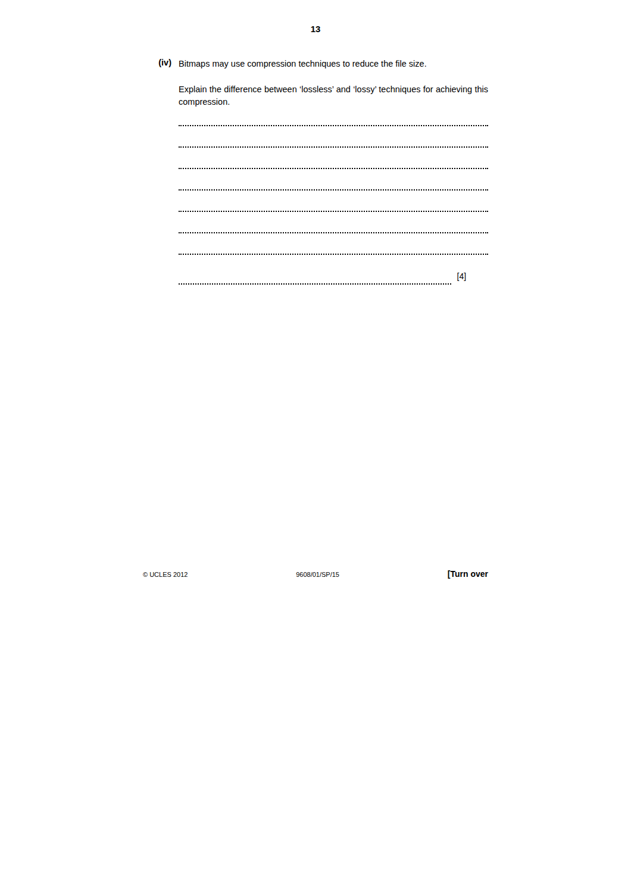13
(iv)
Bitmaps may use compression techniques to reduce the file size.
Explain the difference between ‘lossless’ and ‘lossy’ techniques for achieving this compression.
[4]
© UCLES 2012
9608/01/SP/15
[Turn over